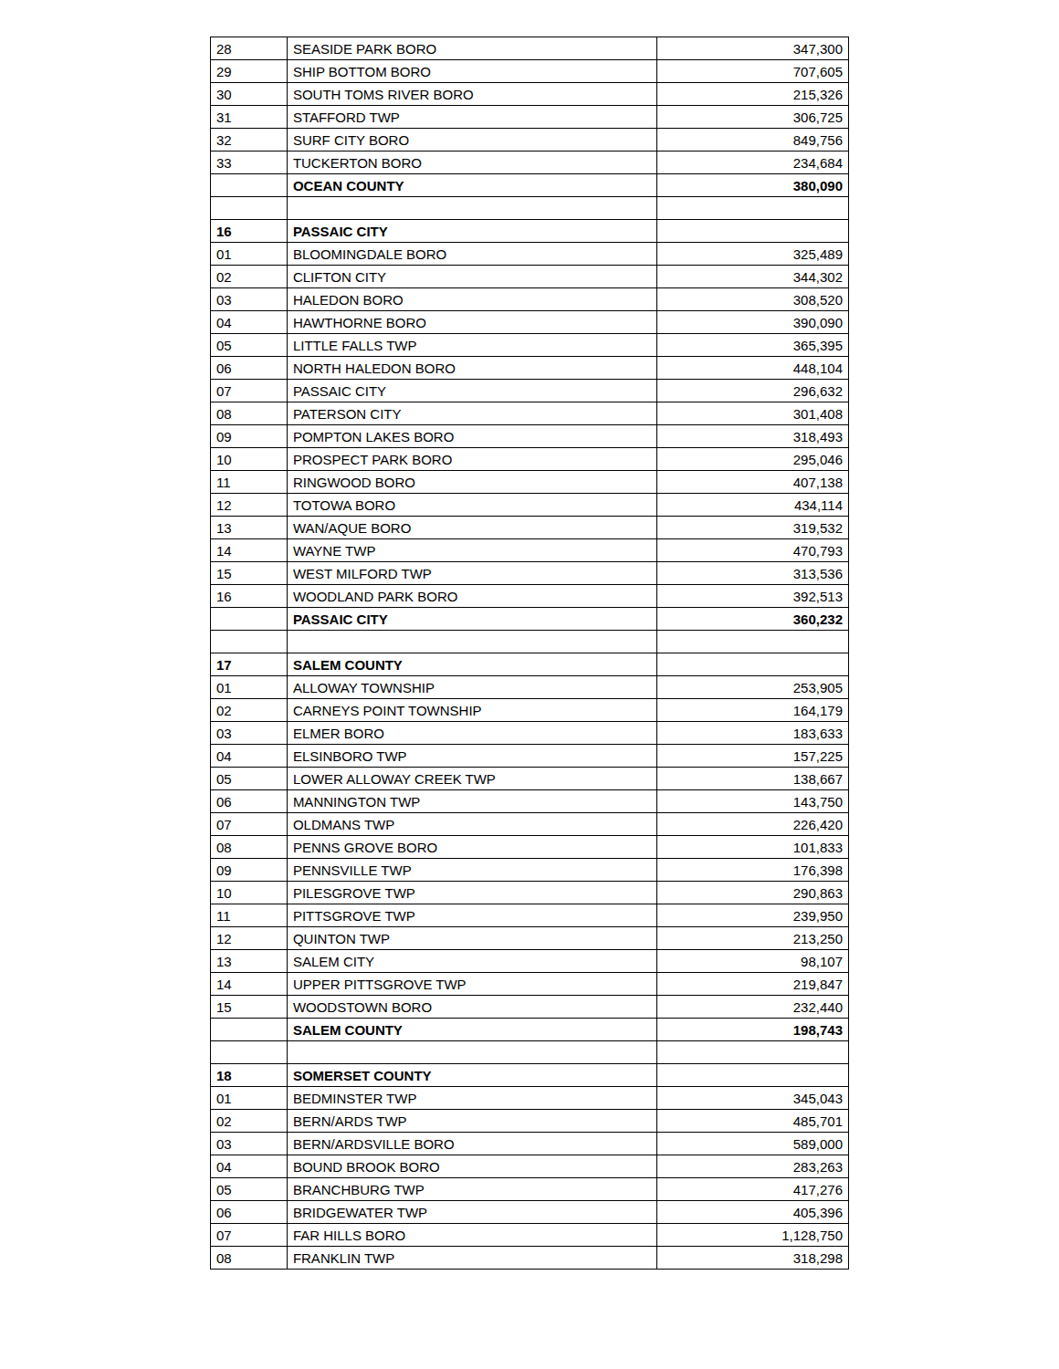| 28 | SEASIDE PARK BORO | 347,300 |
| 29 | SHIP BOTTOM BORO | 707,605 |
| 30 | SOUTH TOMS RIVER BORO | 215,326 |
| 31 | STAFFORD TWP | 306,725 |
| 32 | SURF CITY BORO | 849,756 |
| 33 | TUCKERTON BORO | 234,684 |
| | OCEAN COUNTY | 380,090 |
| 16 | PASSAIC CITY | |
| 01 | BLOOMINGDALE BORO | 325,489 |
| 02 | CLIFTON CITY | 344,302 |
| 03 | HALEDON BORO | 308,520 |
| 04 | HAWTHORNE BORO | 390,090 |
| 05 | LITTLE FALLS TWP | 365,395 |
| 06 | NORTH HALEDON BORO | 448,104 |
| 07 | PASSAIC CITY | 296,632 |
| 08 | PATERSON CITY | 301,408 |
| 09 | POMPTON LAKES BORO | 318,493 |
| 10 | PROSPECT PARK BORO | 295,046 |
| 11 | RINGWOOD BORO | 407,138 |
| 12 | TOTOWA BORO | 434,114 |
| 13 | WAN/AQUE BORO | 319,532 |
| 14 | WAYNE TWP | 470,793 |
| 15 | WEST MILFORD TWP | 313,536 |
| 16 | WOODLAND PARK BORO | 392,513 |
| | PASSAIC CITY | 360,232 |
| 17 | SALEM COUNTY | |
| 01 | ALLOWAY TOWNSHIP | 253,905 |
| 02 | CARNEYS POINT TOWNSHIP | 164,179 |
| 03 | ELMER BORO | 183,633 |
| 04 | ELSINBORO TWP | 157,225 |
| 05 | LOWER ALLOWAY CREEK TWP | 138,667 |
| 06 | MANNINGTON TWP | 143,750 |
| 07 | OLDMANS TWP | 226,420 |
| 08 | PENNS GROVE BORO | 101,833 |
| 09 | PENNSVILLE TWP | 176,398 |
| 10 | PILESGROVE TWP | 290,863 |
| 11 | PITTSGROVE TWP | 239,950 |
| 12 | QUINTON TWP | 213,250 |
| 13 | SALEM CITY | 98,107 |
| 14 | UPPER PITTSGROVE TWP | 219,847 |
| 15 | WOODSTOWN BORO | 232,440 |
| | SALEM COUNTY | 198,743 |
| 18 | SOMERSET COUNTY | |
| 01 | BEDMINSTER TWP | 345,043 |
| 02 | BERN/ARDS TWP | 485,701 |
| 03 | BERN/ARDSVILLE BORO | 589,000 |
| 04 | BOUND BROOK BORO | 283,263 |
| 05 | BRANCHBURG TWP | 417,276 |
| 06 | BRIDGEWATER TWP | 405,396 |
| 07 | FAR HILLS BORO | 1,128,750 |
| 08 | FRANKLIN TWP | 318,298 |